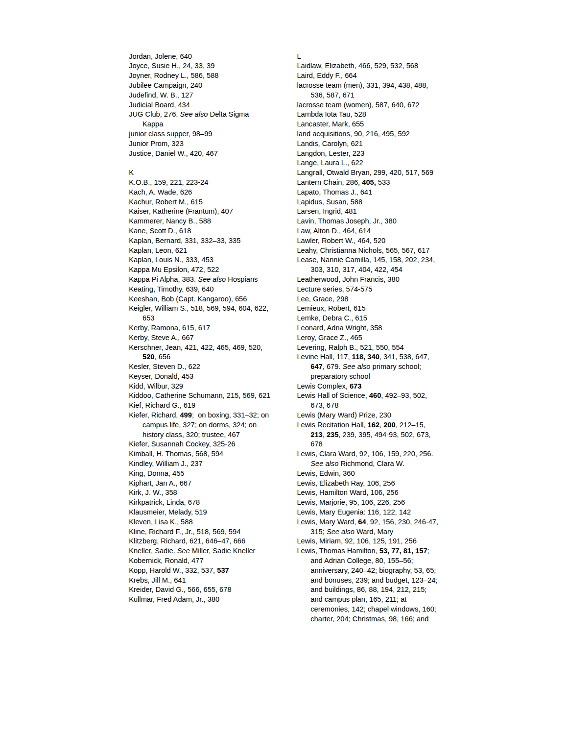Jordan, Jolene, 640
Joyce, Susie H., 24, 33, 39
Joyner, Rodney L., 586, 588
Jubilee Campaign, 240
Judefind, W. B., 127
Judicial Board, 434
JUG Club, 276. See also Delta Sigma Kappa
junior class supper, 98–99
Junior Prom, 323
Justice, Daniel W., 420, 467
K
K.O.B., 159, 221, 223-24
Kach, A. Wade, 626
Kachur, Robert M., 615
Kaiser, Katherine (Frantum), 407
Kammerer, Nancy B., 588
Kane, Scott D., 618
Kaplan, Bernard, 331, 332–33, 335
Kaplan, Leon, 621
Kaplan, Louis N., 333, 453
Kappa Mu Epsilon, 472, 522
Kappa Pi Alpha, 383. See also Hospians
Keating, Timothy, 639, 640
Keeshan, Bob (Capt. Kangaroo), 656
Keigler, William S., 518, 569, 594, 604, 622, 653
Kerby, Ramona, 615, 617
Kerby, Steve A., 667
Kerschner, Jean, 421, 422, 465, 469, 520, 520, 656
Kesler, Steven D., 622
Keyser, Donald, 453
Kidd, Wilbur, 329
Kiddoo, Catherine Schumann, 215, 569, 621
Kief, Richard G., 619
Kiefer, Richard, 499; on boxing, 331–32; on campus life, 327; on dorms, 324; on history class, 320; trustee, 467
Kiefer, Susannah Cockey, 325-26
Kimball, H. Thomas, 568, 594
Kindley, William J., 237
King, Donna, 455
Kiphart, Jan A., 667
Kirk, J. W., 358
Kirkpatrick, Linda, 678
Klausmeier, Melady, 519
Kleven, Lisa K., 588
Kline, Richard F., Jr., 518, 569, 594
Klitzberg, Richard, 621, 646–47, 666
Kneller, Sadie. See Miller, Sadie Kneller
Kobernick, Ronald, 477
Kopp, Harold W., 332, 537, 537
Krebs, Jill M., 641
Kreider, David G., 566, 655, 678
Kullmar, Fred Adam, Jr., 380
L
Laidlaw, Elizabeth, 466, 529, 532, 568
Laird, Eddy F., 664
lacrosse team (men), 331, 394, 438, 488, 536, 587, 671
lacrosse team (women), 587, 640, 672
Lambda Iota Tau, 528
Lancaster, Mark, 655
land acquisitions, 90, 216, 495, 592
Landis, Carolyn, 621
Langdon, Lester, 223
Lange, Laura L., 622
Langrall, Otwald Bryan, 299, 420, 517, 569
Lantern Chain, 286, 405, 533
Lapato, Thomas J., 641
Lapidus, Susan, 588
Larsen, Ingrid, 481
Lavin, Thomas Joseph, Jr., 380
Law, Alton D., 464, 614
Lawler, Robert W., 464, 520
Leahy, Christianna Nichols, 565, 567, 617
Lease, Nannie Camilla, 145, 158, 202, 234, 303, 310, 317, 404, 422, 454
Leatherwood, John Francis, 380
Lecture series, 574-575
Lee, Grace, 298
Lemieux, Robert, 615
Lemke, Debra C., 615
Leonard, Adna Wright, 358
Leroy, Grace Z., 465
Levering, Ralph B., 521, 550, 554
Levine Hall, 117, 118, 340, 341, 538, 647, 647, 679. See also primary school; preparatory school
Lewis Complex, 673
Lewis Hall of Science, 460, 492–93, 502, 673, 678
Lewis (Mary Ward) Prize, 230
Lewis Recitation Hall, 162, 200, 212–15, 213, 235, 239, 395, 494-93, 502, 673, 678
Lewis, Clara Ward, 92, 106, 159, 220, 256. See also Richmond, Clara W.
Lewis, Edwin, 360
Lewis, Elizabeth Ray, 106, 256
Lewis, Hamilton Ward, 106, 256
Lewis, Marjorie, 95, 106, 226, 256
Lewis, Mary Eugenia: 116, 122, 142
Lewis, Mary Ward, 64, 92, 156, 230, 246-47, 315; See also Ward, Mary
Lewis, Miriam, 92, 106, 125, 191, 256
Lewis, Thomas Hamilton, 53, 77, 81, 157; and Adrian College, 80, 155–56; anniversary, 240–42; biography, 53, 65; and bonuses, 239; and budget, 123–24; and buildings, 86, 88, 194, 212, 215; and campus plan, 165, 211; at ceremonies, 142; chapel windows, 160; charter, 204; Christmas, 98, 166; and